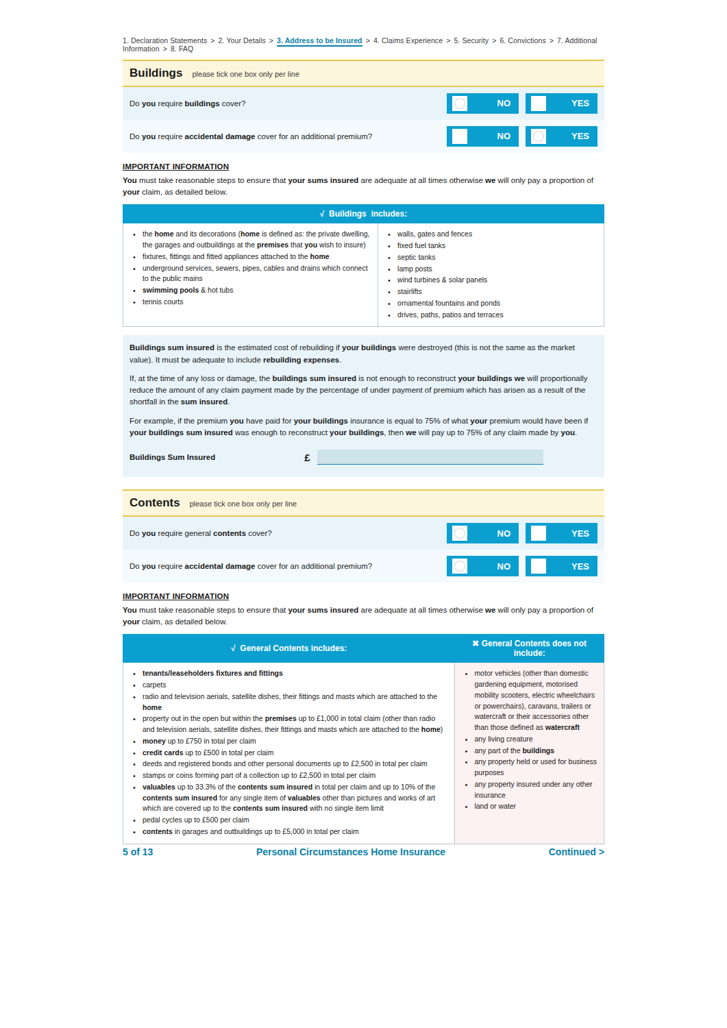1. Declaration Statements > 2. Your Details > 3. Address to be Insured > 4. Claims Experience > 5. Security > 6. Convictions > 7. Additional Information > 8. FAQ
Buildings
please tick one box only per line
Do you require buildings cover?
NO
YES
Do you require accidental damage cover for an additional premium?
NO
YES
IMPORTANT INFORMATION
You must take reasonable steps to ensure that your sums insured are adequate at all times otherwise we will only pay a proportion of your claim, as detailed below.
| √ Buildings includes: |
| --- |
| the home and its decorations ( home is defined as: the private dwelling, the garages and outbuildings at the premises that you wish to insure) fixtures, fittings and fitted appliances attached to the home underground services, sewers, pipes, cables and drains which connect to the public mains swimming pools & hot tubs tennis courts | walls, gates and fences fixed fuel tanks septic tanks lamp posts wind turbines & solar panels stairlifts ornamental fountains and ponds drives, paths, patios and terraces |
Buildings sum insured is the estimated cost of rebuilding if your buildings were destroyed (this is not the same as the market value). It must be adequate to include rebuilding expenses.
If, at the time of any loss or damage, the buildings sum insured is not enough to reconstruct your buildings we will proportionally reduce the amount of any claim payment made by the percentage of under payment of premium which has arisen as a result of the shortfall in the sum insured.
For example, if the premium you have paid for your buildings insurance is equal to 75% of what your premium would have been if your buildings sum insured was enough to reconstruct your buildings, then we will pay up to 75% of any claim made by you.
Buildings Sum Insured £
Contents
please tick one box only per line
Do you require general contents cover?
NO
YES
Do you require accidental damage cover for an additional premium?
NO
YES
IMPORTANT INFORMATION
You must take reasonable steps to ensure that your sums insured are adequate at all times otherwise we will only pay a proportion of your claim, as detailed below.
| √ General Contents includes: | ✖ General Contents does not include: |
| --- | --- |
| tenants/leaseholders fixtures and fittings carpets radio and television aerials, satellite dishes, their fittings and masts which are attached to the home property out in the open but within the premises up to £1,000 in total claim (other than radio and television aerials, satellite dishes, their fittings and masts which are attached to the home ) money up to £750 in total per claim credit cards up to £500 in total per claim deeds and registered bonds and other personal documents up to £2,500 in total per claim stamps or coins forming part of a collection up to £2,500 in total per claim valuables up to 33.3% of the contents sum insured in total per claim and up to 10% of the contents sum insured for any single item of valuables other than pictures and works of art which are covered up to the contents sum insured with no single item limit pedal cycles up to £500 per claim contents in garages and outbuildings up to £5,000 in total per claim | motor vehicles (other than domestic gardening equipment, motorised mobility scooters, electric wheelchairs or powerchairs), caravans, trailers or watercraft or their accessories other than those defined as watercraft any living creature any part of the buildings any property held or used for business purposes any property insured under any other insurance land or water |
5 of 13 Personal Circumstances Home Insurance Continued >